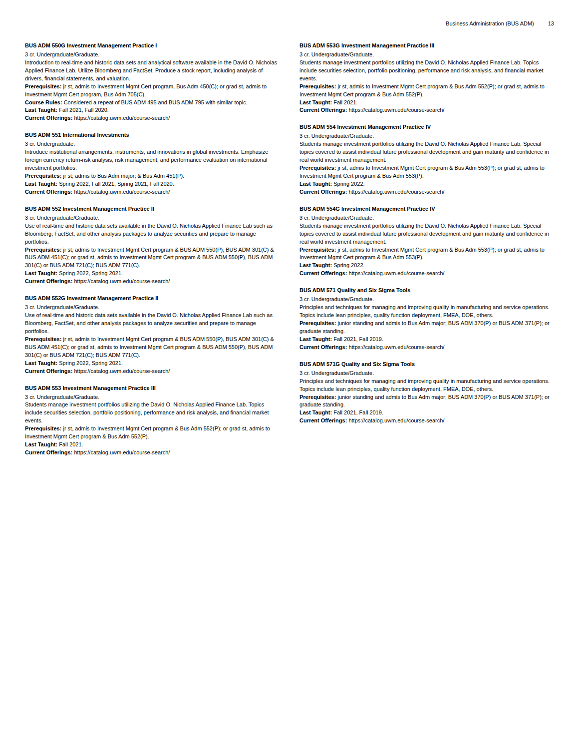Business Administration (BUS ADM)13
BUS ADM 550G Investment Management Practice I
3 cr. Undergraduate/Graduate.
Introduction to real-time and historic data sets and analytical software available in the David O. Nicholas Applied Finance Lab. Utilize Bloomberg and FactSet. Produce a stock report, including analysis of drivers, financial statements, and valuation.
Prerequisites: jr st, admis to Investment Mgmt Cert program, Bus Adm 450(C); or grad st, admis to Investment Mgmt Cert program, Bus Adm 705(C).
Course Rules: Considered a repeat of BUS ADM 495 and BUS ADM 795 with similar topic.
Last Taught: Fall 2021, Fall 2020.
Current Offerings: https://catalog.uwm.edu/course-search/
BUS ADM 551 International Investments
3 cr. Undergraduate.
Introduce institutional arrangements, instruments, and innovations in global investments. Emphasize foreign currency return-risk analysis, risk management, and performance evaluation on international investment portfolios.
Prerequisites: jr st; admis to Bus Adm major; & Bus Adm 451(P).
Last Taught: Spring 2022, Fall 2021, Spring 2021, Fall 2020.
Current Offerings: https://catalog.uwm.edu/course-search/
BUS ADM 552 Investment Management Practice II
3 cr. Undergraduate/Graduate.
Use of real-time and historic data sets available in the David O. Nicholas Applied Finance Lab such as Bloomberg, FactSet, and other analysis packages to analyze securities and prepare to manage portfolios.
Prerequisites: jr st, admis to Investment Mgmt Cert program & BUS ADM 550(P), BUS ADM 301(C) & BUS ADM 451(C); or grad st, admis to Investment Mgmt Cert program & BUS ADM 550(P), BUS ADM 301(C) or BUS ADM 721(C); BUS ADM 771(C).
Last Taught: Spring 2022, Spring 2021.
Current Offerings: https://catalog.uwm.edu/course-search/
BUS ADM 552G Investment Management Practice II
3 cr. Undergraduate/Graduate.
Use of real-time and historic data sets available in the David O. Nicholas Applied Finance Lab such as Bloomberg, FactSet, and other analysis packages to analyze securities and prepare to manage portfolios.
Prerequisites: jr st, admis to Investment Mgmt Cert program & BUS ADM 550(P), BUS ADM 301(C) & BUS ADM 451(C); or grad st, admis to Investment Mgmt Cert program & BUS ADM 550(P), BUS ADM 301(C) or BUS ADM 721(C); BUS ADM 771(C).
Last Taught: Spring 2022, Spring 2021.
Current Offerings: https://catalog.uwm.edu/course-search/
BUS ADM 553 Investment Management Practice III
3 cr. Undergraduate/Graduate.
Students manage investment portfolios utilizing the David O. Nicholas Applied Finance Lab. Topics include securities selection, portfolio positioning, performance and risk analysis, and financial market events.
Prerequisites: jr st, admis to Investment Mgmt Cert program & Bus Adm 552(P); or grad st, admis to Investment Mgmt Cert program & Bus Adm 552(P).
Last Taught: Fall 2021.
Current Offerings: https://catalog.uwm.edu/course-search/
BUS ADM 553G Investment Management Practice III
3 cr. Undergraduate/Graduate.
Students manage investment portfolios utilizing the David O. Nicholas Applied Finance Lab. Topics include securities selection, portfolio positioning, performance and risk analysis, and financial market events.
Prerequisites: jr st, admis to Investment Mgmt Cert program & Bus Adm 552(P); or grad st, admis to Investment Mgmt Cert program & Bus Adm 552(P).
Last Taught: Fall 2021.
Current Offerings: https://catalog.uwm.edu/course-search/
BUS ADM 554 Investment Management Practice IV
3 cr. Undergraduate/Graduate.
Students manage investment portfolios utilizing the David O. Nicholas Applied Finance Lab. Special topics covered to assist individual future professional development and gain maturity and confidence in real world investment management.
Prerequisites: jr st, admis to Investment Mgmt Cert program & Bus Adm 553(P); or grad st, admis to Investment Mgmt Cert program & Bus Adm 553(P).
Last Taught: Spring 2022.
Current Offerings: https://catalog.uwm.edu/course-search/
BUS ADM 554G Investment Management Practice IV
3 cr. Undergraduate/Graduate.
Students manage investment portfolios utilizing the David O. Nicholas Applied Finance Lab. Special topics covered to assist individual future professional development and gain maturity and confidence in real world investment management.
Prerequisites: jr st, admis to Investment Mgmt Cert program & Bus Adm 553(P); or grad st, admis to Investment Mgmt Cert program & Bus Adm 553(P).
Last Taught: Spring 2022.
Current Offerings: https://catalog.uwm.edu/course-search/
BUS ADM 571 Quality and Six Sigma Tools
3 cr. Undergraduate/Graduate.
Principles and techniques for managing and improving quality in manufacturing and service operations. Topics include lean principles, quality function deployment, FMEA, DOE, others.
Prerequisites: junior standing and admis to Bus Adm major; BUS ADM 370(P) or BUS ADM 371(P); or graduate standing.
Last Taught: Fall 2021, Fall 2019.
Current Offerings: https://catalog.uwm.edu/course-search/
BUS ADM 571G Quality and Six Sigma Tools
3 cr. Undergraduate/Graduate.
Principles and techniques for managing and improving quality in manufacturing and service operations. Topics include lean principles, quality function deployment, FMEA, DOE, others.
Prerequisites: junior standing and admis to Bus Adm major; BUS ADM 370(P) or BUS ADM 371(P); or graduate standing.
Last Taught: Fall 2021, Fall 2019.
Current Offerings: https://catalog.uwm.edu/course-search/